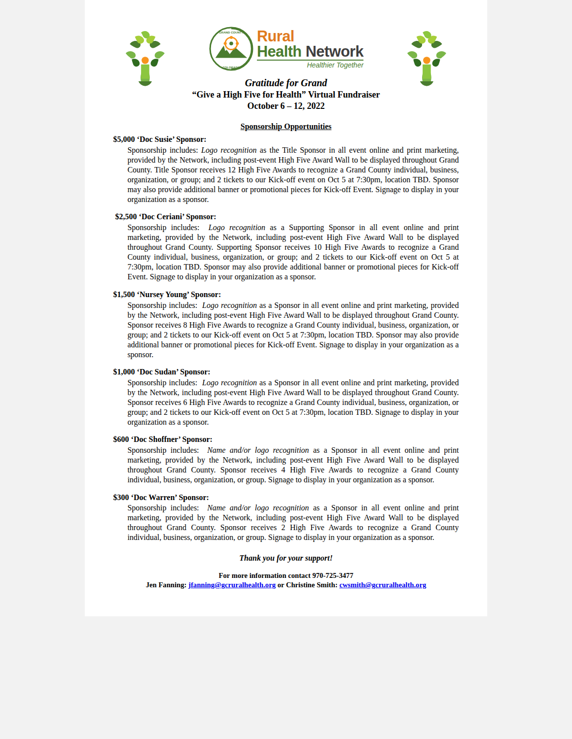GRAND COUNTY COLORADO
Rural
Health Network
Healthier Together
Gratitude for Grand
“Give a High Five for Health” Virtual Fundraiser
October 6 – 12, 2022
Sponsorship Opportunities
$5,000 ‘Doc Susie’ Sponsor:
Sponsorship includes: Logo recognition as the Title Sponsor in all event online and print marketing, provided by the Network, including post-event High Five Award Wall to be displayed throughout Grand County. Title Sponsor receives 12 High Five Awards to recognize a Grand County individual, business, organization, or group; and 2 tickets to our Kick-off event on Oct 5 at 7:30pm, location TBD. Sponsor may also provide additional banner or promotional pieces for Kick-off Event. Signage to display in your organization as a sponsor.
$2,500 ‘Doc Ceriani’ Sponsor:
Sponsorship includes: Logo recognition as a Supporting Sponsor in all event online and print marketing, provided by the Network, including post-event High Five Award Wall to be displayed throughout Grand County. Supporting Sponsor receives 10 High Five Awards to recognize a Grand County individual, business, organization, or group; and 2 tickets to our Kick-off event on Oct 5 at 7:30pm, location TBD. Sponsor may also provide additional banner or promotional pieces for Kick-off Event. Signage to display in your organization as a sponsor.
$1,500 ‘Nursey Young’ Sponsor:
Sponsorship includes: Logo recognition as a Sponsor in all event online and print marketing, provided by the Network, including post-event High Five Award Wall to be displayed throughout Grand County. Sponsor receives 8 High Five Awards to recognize a Grand County individual, business, organization, or group; and 2 tickets to our Kick-off event on Oct 5 at 7:30pm, location TBD. Sponsor may also provide additional banner or promotional pieces for Kick-off Event. Signage to display in your organization as a sponsor.
$1,000 ‘Doc Sudan’ Sponsor:
Sponsorship includes: Logo recognition as a Sponsor in all event online and print marketing, provided by the Network, including post-event High Five Award Wall to be displayed throughout Grand County. Sponsor receives 6 High Five Awards to recognize a Grand County individual, business, organization, or group; and 2 tickets to our Kick-off event on Oct 5 at 7:30pm, location TBD. Signage to display in your organization as a sponsor.
$600 ‘Doc Shoffner’ Sponsor:
Sponsorship includes: Name and/or logo recognition as a Sponsor in all event online and print marketing, provided by the Network, including post-event High Five Award Wall to be displayed throughout Grand County. Sponsor receives 4 High Five Awards to recognize a Grand County individual, business, organization, or group. Signage to display in your organization as a sponsor.
$300 ‘Doc Warren’ Sponsor:
Sponsorship includes: Name and/or logo recognition as a Sponsor in all event online and print marketing, provided by the Network, including post-event High Five Award Wall to be displayed throughout Grand County. Sponsor receives 2 High Five Awards to recognize a Grand County individual, business, organization, or group. Signage to display in your organization as a sponsor.
Thank you for your support!
For more information contact 970-725-3477
Jen Fanning: jfanning@gcruralhealth.org or Christine Smith: cwsmith@gcruralhealth.org